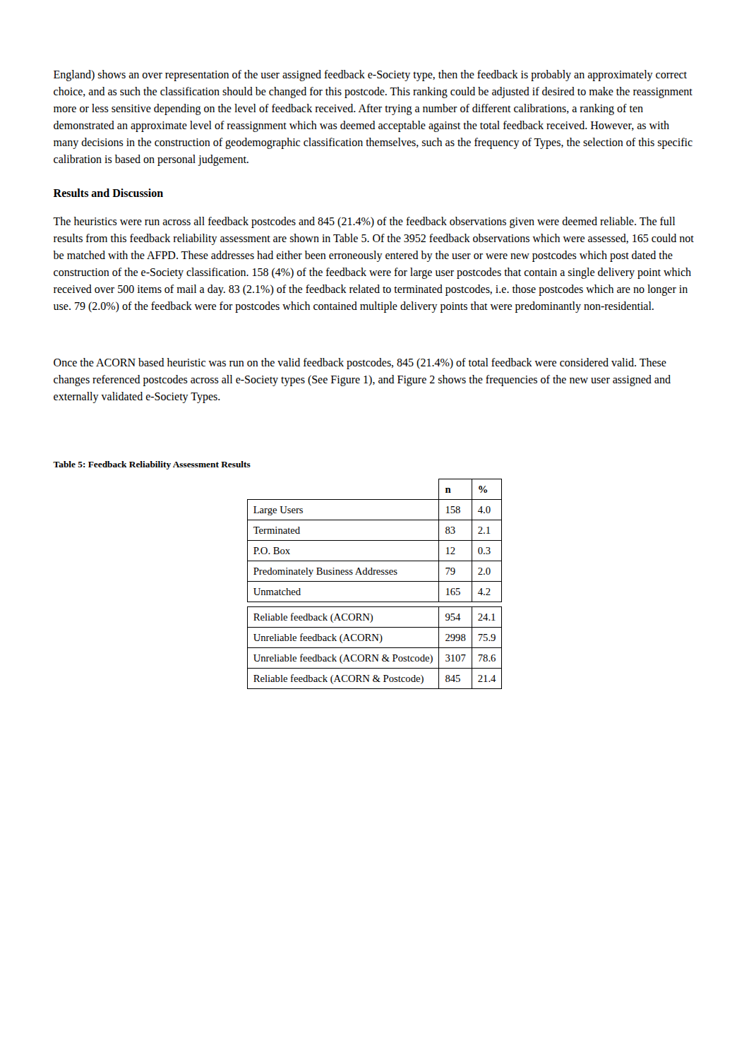England) shows an over representation of the user assigned feedback e-Society type, then the feedback is probably an approximately correct choice, and as such the classification should be changed for this postcode. This ranking could be adjusted if desired to make the reassignment more or less sensitive depending on the level of feedback received. After trying a number of different calibrations, a ranking of ten demonstrated an approximate level of reassignment which was deemed acceptable against the total feedback received. However, as with many decisions in the construction of geodemographic classification themselves, such as the frequency of Types, the selection of this specific calibration is based on personal judgement.
Results and Discussion
The heuristics were run across all feedback postcodes and 845 (21.4%) of the feedback observations given were deemed reliable. The full results from this feedback reliability assessment are shown in Table 5. Of the 3952 feedback observations which were assessed, 165 could not be matched with the AFPD. These addresses had either been erroneously entered by the user or were new postcodes which post dated the construction of the e-Society classification. 158 (4%) of the feedback were for large user postcodes that contain a single delivery point which received over 500 items of mail a day. 83 (2.1%) of the feedback related to terminated postcodes, i.e. those postcodes which are no longer in use. 79 (2.0%) of the feedback were for postcodes which contained multiple delivery points that were predominantly non-residential.
Once the ACORN based heuristic was run on the valid feedback postcodes, 845 (21.4%) of total feedback were considered valid. These changes referenced postcodes across all e-Society types (See Figure 1), and Figure 2 shows the frequencies of the new user assigned and externally validated e-Society Types.
Table 5: Feedback Reliability Assessment Results
| | n | % |
| --- | --- | --- |
| Large Users | 158 | 4.0 |
| Terminated | 83 | 2.1 |
| P.O. Box | 12 | 0.3 |
| Predominately Business Addresses | 79 | 2.0 |
| Unmatched | 165 | 4.2 |
| Reliable feedback (ACORN) | 954 | 24.1 |
| Unreliable feedback (ACORN) | 2998 | 75.9 |
| Unreliable feedback (ACORN & Postcode) | 3107 | 78.6 |
| Reliable feedback (ACORN & Postcode) | 845 | 21.4 |